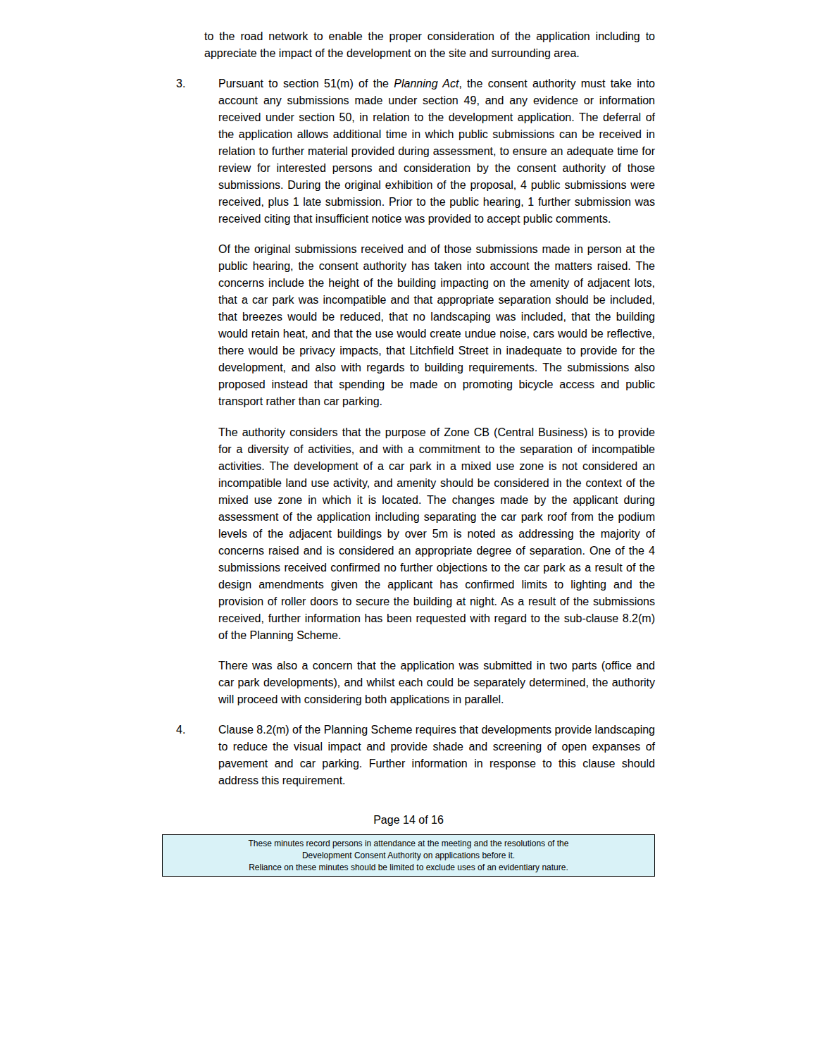to the road network to enable the proper consideration of the application including to appreciate the impact of the development on the site and surrounding area.
3.
Pursuant to section 51(m) of the Planning Act, the consent authority must take into account any submissions made under section 49, and any evidence or information received under section 50, in relation to the development application. The deferral of the application allows additional time in which public submissions can be received in relation to further material provided during assessment, to ensure an adequate time for review for interested persons and consideration by the consent authority of those submissions. During the original exhibition of the proposal, 4 public submissions were received, plus 1 late submission. Prior to the public hearing, 1 further submission was received citing that insufficient notice was provided to accept public comments.
Of the original submissions received and of those submissions made in person at the public hearing, the consent authority has taken into account the matters raised. The concerns include the height of the building impacting on the amenity of adjacent lots, that a car park was incompatible and that appropriate separation should be included, that breezes would be reduced, that no landscaping was included, that the building would retain heat, and that the use would create undue noise, cars would be reflective, there would be privacy impacts, that Litchfield Street in inadequate to provide for the development, and also with regards to building requirements. The submissions also proposed instead that spending be made on promoting bicycle access and public transport rather than car parking.
The authority considers that the purpose of Zone CB (Central Business) is to provide for a diversity of activities, and with a commitment to the separation of incompatible activities. The development of a car park in a mixed use zone is not considered an incompatible land use activity, and amenity should be considered in the context of the mixed use zone in which it is located. The changes made by the applicant during assessment of the application including separating the car park roof from the podium levels of the adjacent buildings by over 5m is noted as addressing the majority of concerns raised and is considered an appropriate degree of separation. One of the 4 submissions received confirmed no further objections to the car park as a result of the design amendments given the applicant has confirmed limits to lighting and the provision of roller doors to secure the building at night. As a result of the submissions received, further information has been requested with regard to the sub-clause 8.2(m) of the Planning Scheme.
There was also a concern that the application was submitted in two parts (office and car park developments), and whilst each could be separately determined, the authority will proceed with considering both applications in parallel.
4.
Clause 8.2(m) of the Planning Scheme requires that developments provide landscaping to reduce the visual impact and provide shade and screening of open expanses of pavement and car parking. Further information in response to this clause should address this requirement.
Page 14 of 16
These minutes record persons in attendance at the meeting and the resolutions of the
Development Consent Authority on applications before it.
Reliance on these minutes should be limited to exclude uses of an evidentiary nature.